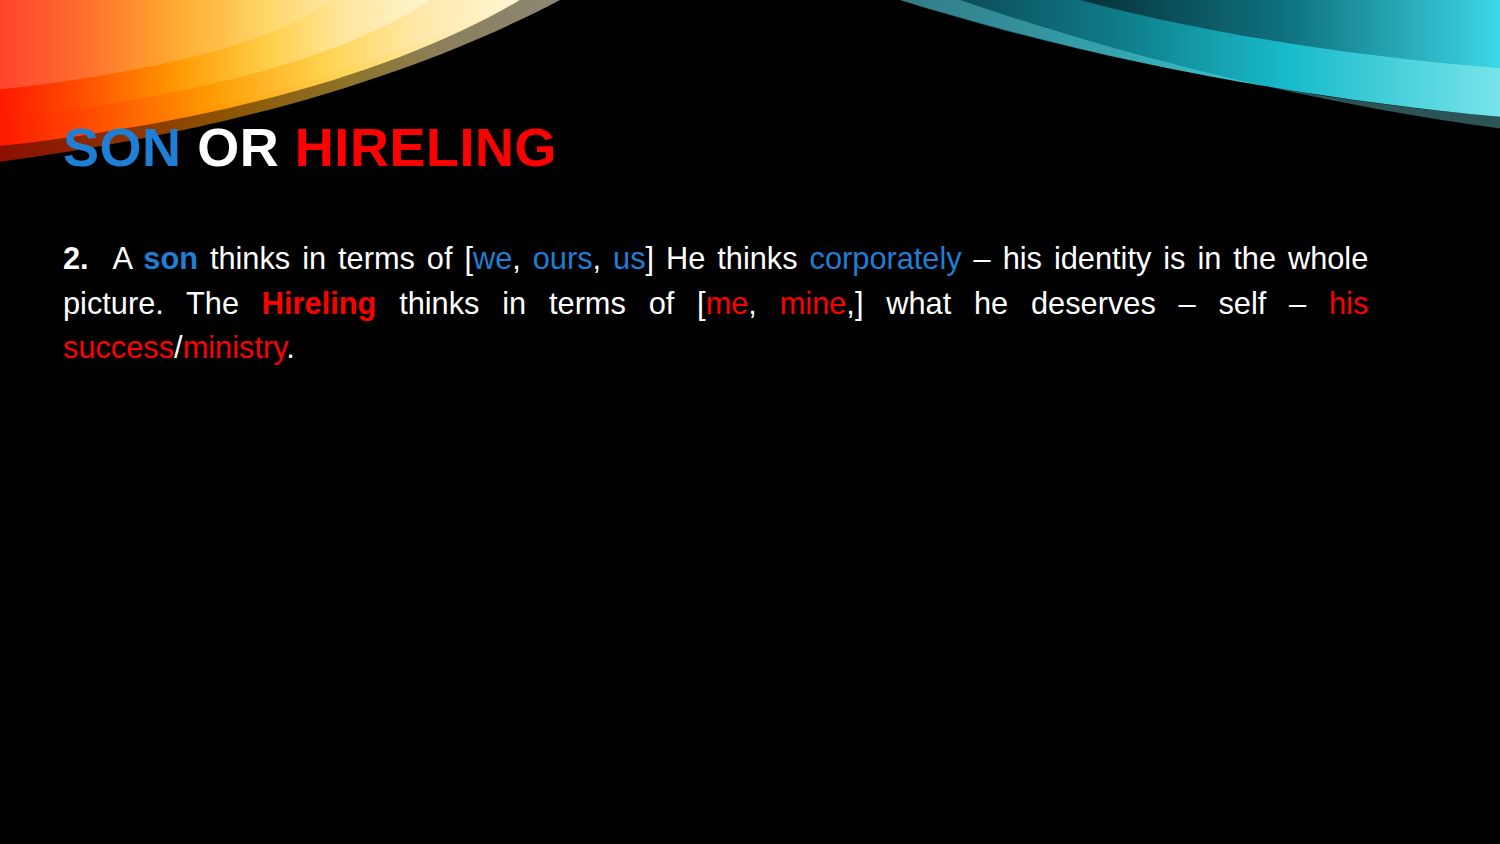SON OR HIRELING
2. A son thinks in terms of [we, ours, us] He thinks corporately – his identity is in the whole picture. The Hireling thinks in terms of [me, mine,] what he deserves – self – his success/ministry.